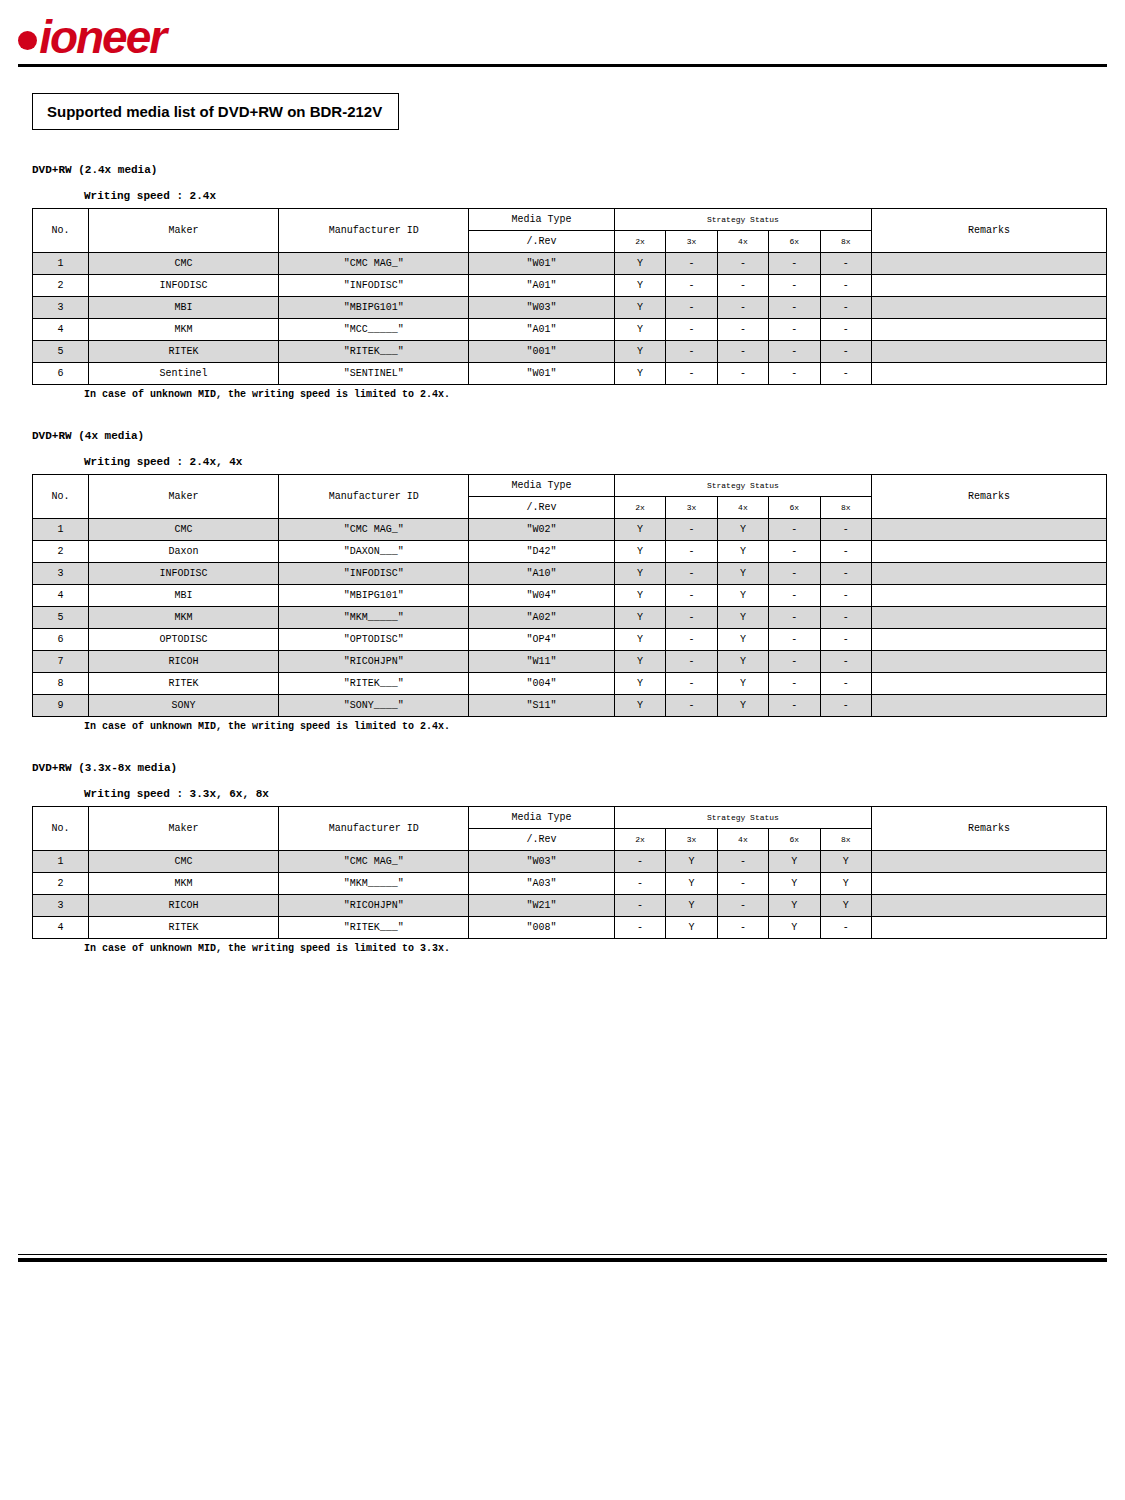ioneer
Supported media list of DVD+RW on BDR-212V
DVD+RW (2.4x media)
Writing speed : 2.4x
| No. | Maker | Manufacturer ID | Media Type | Strategy Status | Remarks |
| --- | --- | --- | --- | --- | --- |
| /.Rev | 2x | 3x | 4x | 6x | 8x |
| 1 | CMC | "CMC MAG_" | "W01" | Y | - | - | - | - | |
| 2 | INFODISC | "INFODISC" | "A01" | Y | - | - | - | - | |
| 3 | MBI | "MBIPG101" | "W03" | Y | - | - | - | - | |
| 4 | MKM | "MCC_____" | "A01" | Y | - | - | - | - | |
| 5 | RITEK | "RITEK___" | "001" | Y | - | - | - | - | |
| 6 | Sentinel | "SENTINEL" | "W01" | Y | - | - | - | - | |
In case of unknown MID, the writing speed is limited to 2.4x.
DVD+RW (4x media)
Writing speed : 2.4x, 4x
| No. | Maker | Manufacturer ID | Media Type | Strategy Status | Remarks |
| --- | --- | --- | --- | --- | --- |
| /.Rev | 2x | 3x | 4x | 6x | 8x |
| 1 | CMC | "CMC MAG_" | "W02" | Y | - | Y | - | - | |
| 2 | Daxon | "DAXON___" | "D42" | Y | - | Y | - | - | |
| 3 | INFODISC | "INFODISC" | "A10" | Y | - | Y | - | - | |
| 4 | MBI | "MBIPG101" | "W04" | Y | - | Y | - | - | |
| 5 | MKM | "MKM_____" | "A02" | Y | - | Y | - | - | |
| 6 | OPTODISC | "OPTODISC" | "OP4" | Y | - | Y | - | - | |
| 7 | RICOH | "RICOHJPN" | "W11" | Y | - | Y | - | - | |
| 8 | RITEK | "RITEK___" | "004" | Y | - | Y | - | - | |
| 9 | SONY | "SONY____" | "S11" | Y | - | Y | - | - | |
In case of unknown MID, the writing speed is limited to 2.4x.
DVD+RW (3.3x-8x media)
Writing speed : 3.3x, 6x, 8x
| No. | Maker | Manufacturer ID | Media Type | Strategy Status | Remarks |
| --- | --- | --- | --- | --- | --- |
| /.Rev | 2x | 3x | 4x | 6x | 8x |
| 1 | CMC | "CMC MAG_" | "W03" | - | Y | - | Y | Y | |
| 2 | MKM | "MKM_____" | "A03" | - | Y | - | Y | Y | |
| 3 | RICOH | "RICOHJPN" | "W21" | - | Y | - | Y | Y | |
| 4 | RITEK | "RITEK___" | "008" | - | Y | - | Y | - | |
In case of unknown MID, the writing speed is limited to 3.3x.